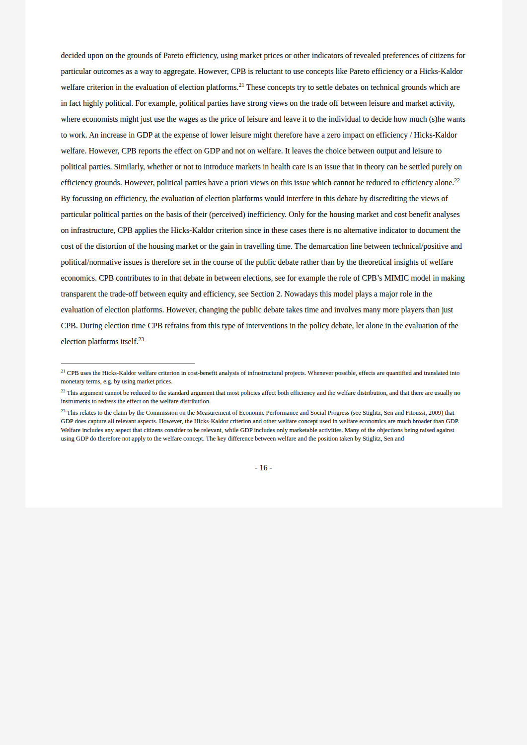decided upon on the grounds of Pareto efficiency, using market prices or other indicators of revealed preferences of citizens for particular outcomes as a way to aggregate. However, CPB is reluctant to use concepts like Pareto efficiency or a Hicks-Kaldor welfare criterion in the evaluation of election platforms.21 These concepts try to settle debates on technical grounds which are in fact highly political. For example, political parties have strong views on the trade off between leisure and market activity, where economists might just use the wages as the price of leisure and leave it to the individual to decide how much (s)he wants to work. An increase in GDP at the expense of lower leisure might therefore have a zero impact on efficiency / Hicks-Kaldor welfare. However, CPB reports the effect on GDP and not on welfare. It leaves the choice between output and leisure to political parties. Similarly, whether or not to introduce markets in health care is an issue that in theory can be settled purely on efficiency grounds. However, political parties have a priori views on this issue which cannot be reduced to efficiency alone.22 By focussing on efficiency, the evaluation of election platforms would interfere in this debate by discrediting the views of particular political parties on the basis of their (perceived) inefficiency. Only for the housing market and cost benefit analyses on infrastructure, CPB applies the Hicks-Kaldor criterion since in these cases there is no alternative indicator to document the cost of the distortion of the housing market or the gain in travelling time. The demarcation line between technical/positive and political/normative issues is therefore set in the course of the public debate rather than by the theoretical insights of welfare economics. CPB contributes to in that debate in between elections, see for example the role of CPB’s MIMIC model in making transparent the trade-off between equity and efficiency, see Section 2. Nowadays this model plays a major role in the evaluation of election platforms. However, changing the public debate takes time and involves many more players than just CPB. During election time CPB refrains from this type of interventions in the policy debate, let alone in the evaluation of the election platforms itself.23
21 CPB uses the Hicks-Kaldor welfare criterion in cost-benefit analysis of infrastructural projects. Whenever possible, effects are quantified and translated into monetary terms, e.g. by using market prices.
22 This argument cannot be reduced to the standard argument that most policies affect both efficiency and the welfare distribution, and that there are usually no instruments to redress the effect on the welfare distribution.
23 This relates to the claim by the Commission on the Measurement of Economic Performance and Social Progress (see Stiglitz, Sen and Fitoussi, 2009) that GDP does capture all relevant aspects. However, the Hicks-Kaldor criterion and other welfare concept used in welfare economics are much broader than GDP. Welfare includes any aspect that citizens consider to be relevant, while GDP includes only marketable activities. Many of the objections being raised against using GDP do therefore not apply to the welfare concept. The key difference between welfare and the position taken by Stiglitz, Sen and
- 16 -